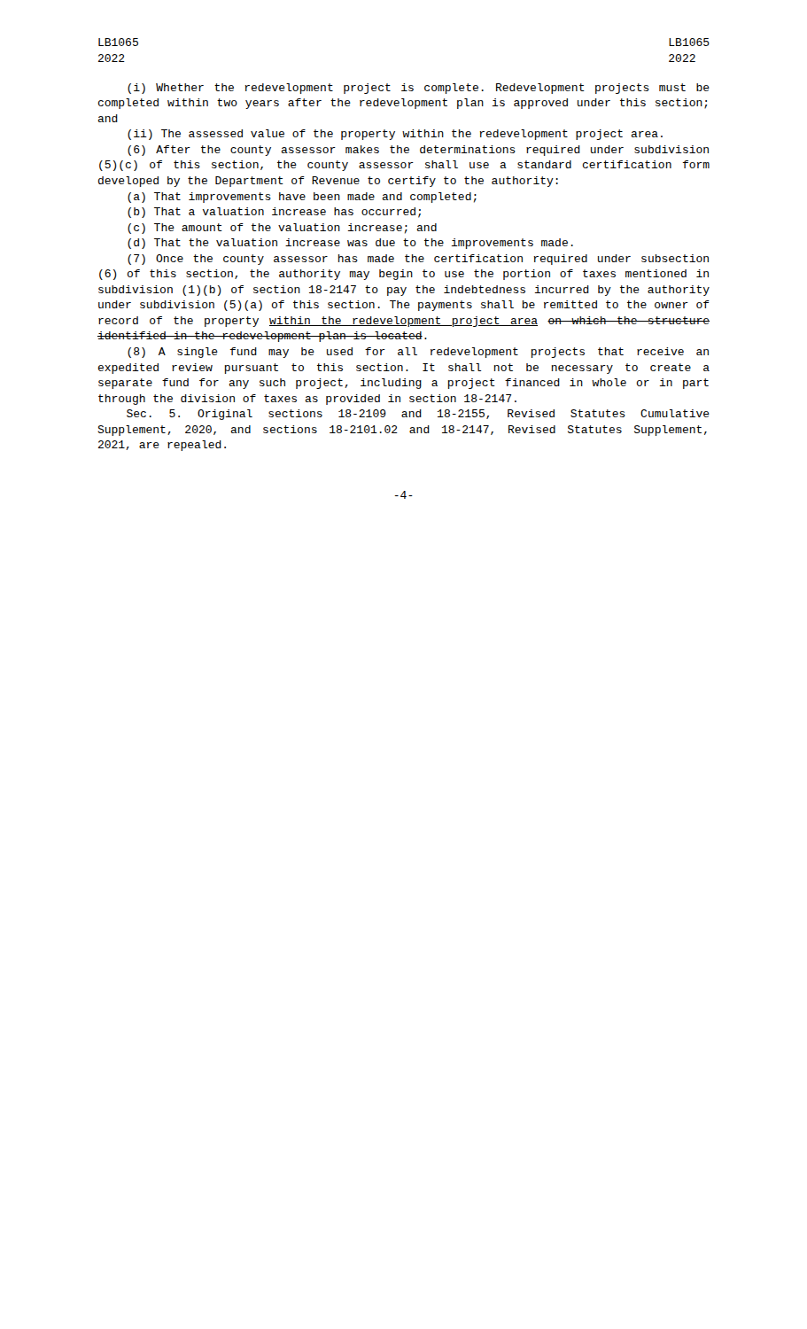LB1065 2022
LB1065 2022
(i) Whether the redevelopment project is complete. Redevelopment projects must be completed within two years after the redevelopment plan is approved under this section; and
(ii) The assessed value of the property within the redevelopment project area.
(6) After the county assessor makes the determinations required under subdivision (5)(c) of this section, the county assessor shall use a standard certification form developed by the Department of Revenue to certify to the authority:
(a) That improvements have been made and completed;
(b) That a valuation increase has occurred;
(c) The amount of the valuation increase; and
(d) That the valuation increase was due to the improvements made.
(7) Once the county assessor has made the certification required under subsection (6) of this section, the authority may begin to use the portion of taxes mentioned in subdivision (1)(b) of section 18-2147 to pay the indebtedness incurred by the authority under subdivision (5)(a) of this section. The payments shall be remitted to the owner of record of the property within the redevelopment project area on which the structure identified in the redevelopment plan is located.
(8) A single fund may be used for all redevelopment projects that receive an expedited review pursuant to this section. It shall not be necessary to create a separate fund for any such project, including a project financed in whole or in part through the division of taxes as provided in section 18-2147.
Sec. 5. Original sections 18-2109 and 18-2155, Revised Statutes Cumulative Supplement, 2020, and sections 18-2101.02 and 18-2147, Revised Statutes Supplement, 2021, are repealed.
-4-